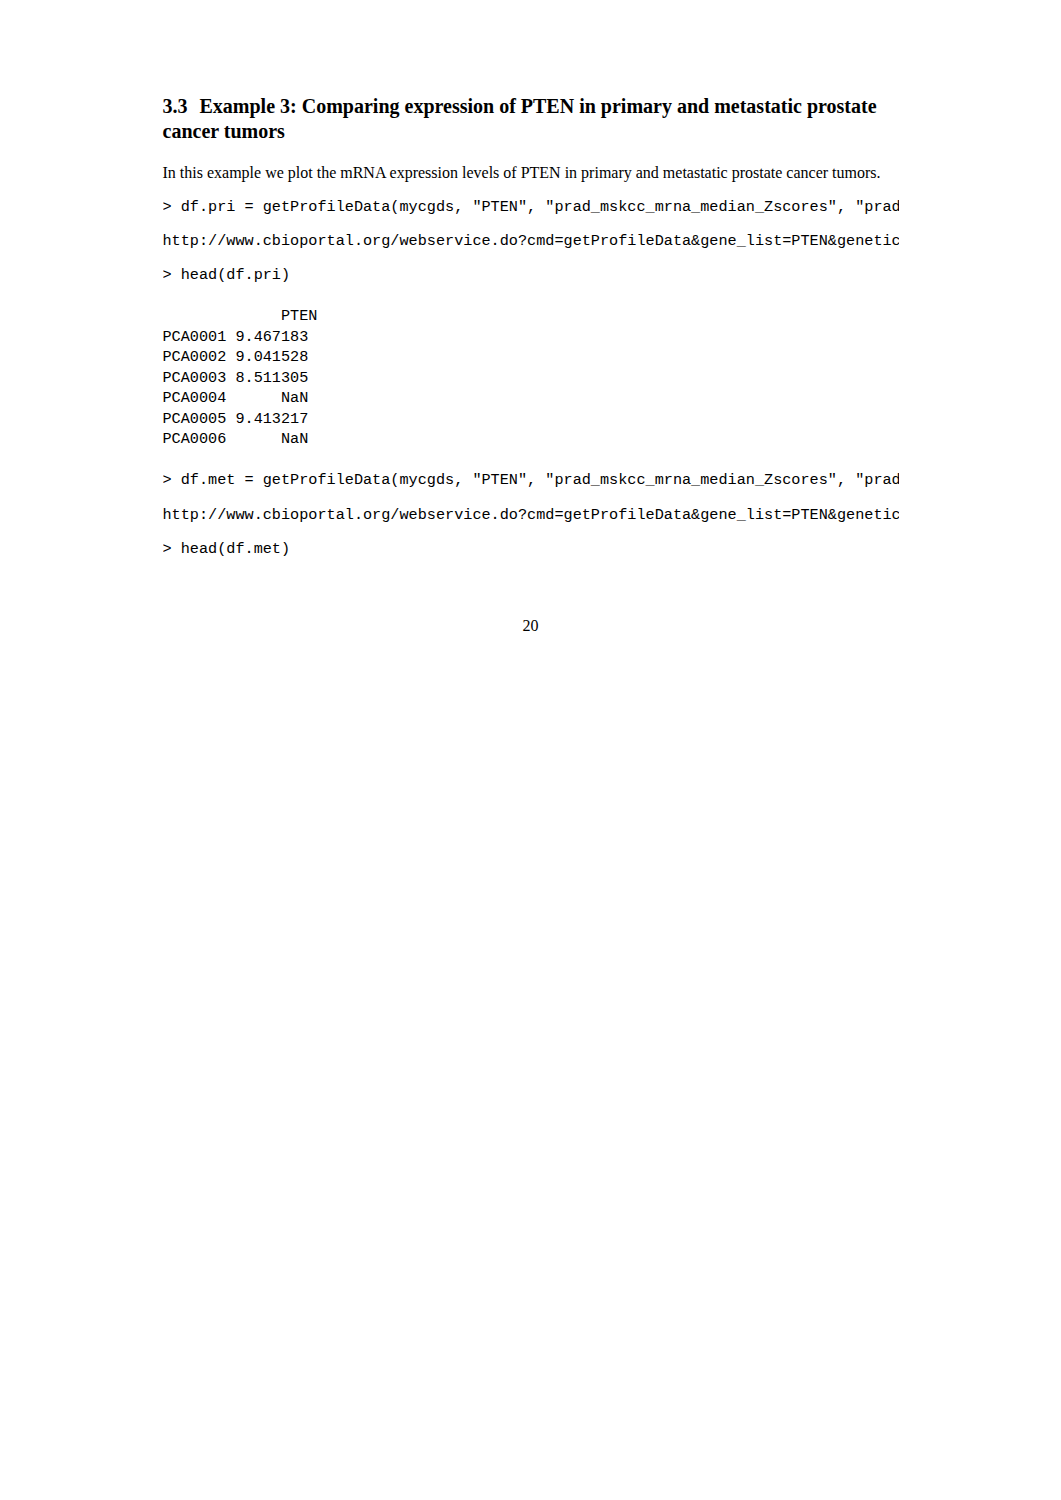3.3 Example 3: Comparing expression of PTEN in primary and metastatic prostate cancer tumors
In this example we plot the mRNA expression levels of PTEN in primary and metastatic prostate cancer tumors.
> df.pri = getProfileData(mycgds, "PTEN", "prad_mskcc_mrna_median_Zscores", "prad_mskcc_pr
http://www.cbioportal.org/webservice.do?cmd=getProfileData&gene_list=PTEN&genetic_profile_
> head(df.pri)

             PTEN
PCA0001 9.467183
PCA0002 9.041528
PCA0003 8.511305
PCA0004      NaN
PCA0005 9.413217
PCA0006      NaN

> df.met = getProfileData(mycgds, "PTEN", "prad_mskcc_mrna_median_Zscores", "prad_mskcc_me
http://www.cbioportal.org/webservice.do?cmd=getProfileData&gene_list=PTEN&genetic_profile_
> head(df.met)
20